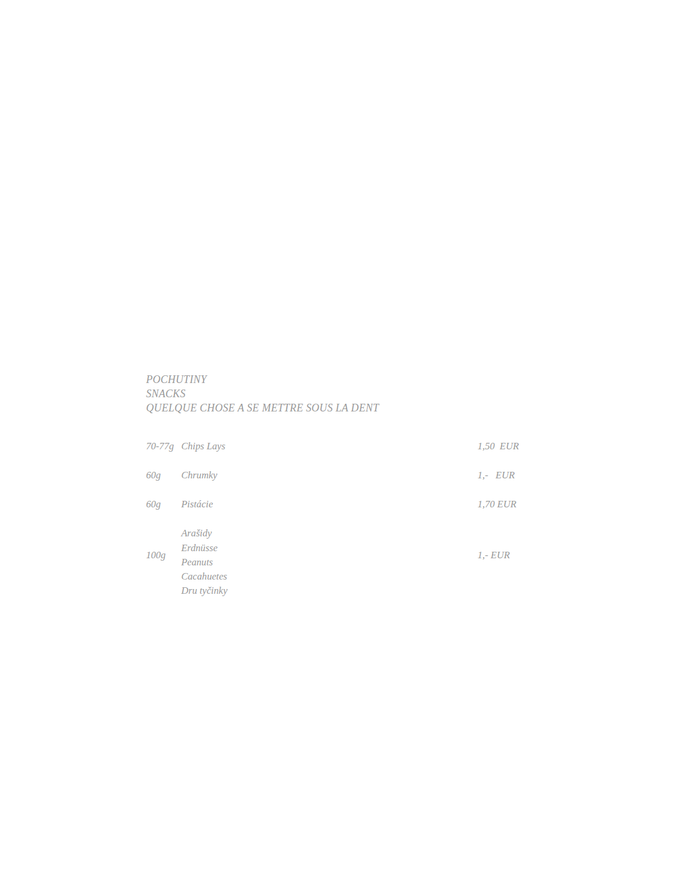POCHUTINY
SNACKS
QUELQUE CHOSE A SE METTRE SOUS LA DENT
| 70-77g | Chips Lays | 1,50 EUR |
| 60g | Chrumky | 1,- EUR |
| 60g | Pistácie | 1,70 EUR |
| 100g | Arašidy Erdnüsse Peanuts Cacahuetes | 1,- EUR |
| | Dru tyčinky | |